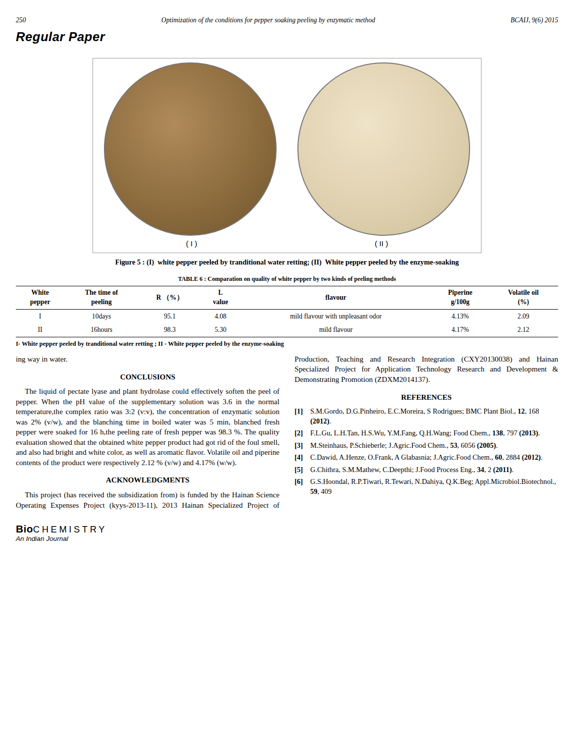250 Optimization of the conditions for pepper soaking peeling by enzymatic method BCAIJ, 9(6) 2015
Regular Paper
( I ) ( II )
Figure 5 : (I) white pepper peeled by tranditional water retting; (II) White pepper peeled by the enzyme-soaking
TABLE 6 : Comparation on quality of white pepper by two kinds of peeling methods
| White pepper | The time of peeling | R （%） | L value | flavour | Piperine g/100g | Volatile oil (%) |
| --- | --- | --- | --- | --- | --- | --- |
| I | 10days | 95.1 | 4.08 | mild flavour with unpleasant odor | 4.13% | 2.09 |
| II | 16hours | 98.3 | 5.30 | mild flavour | 4.17% | 2.12 |
I- White pepper peeled by tranditional water retting ; II - White pepper peeled by the enzyme-soaking
ing way in water.
CONCLUSIONS
The liquid of pectate lyase and plant hydrolase could effectively soften the peel of pepper. When the pH value of the supplementary solution was 3.6 in the normal temperature,the complex ratio was 3:2 (v:v), the concentration of enzymatic solution was 2% (v/w), and the blanching time in boiled water was 5 min, blanched fresh pepper were soaked for 16 h,the peeling rate of fresh pepper was 98.3 %. The quality evaluation showed that the obtained white pepper product had got rid of the foul smell, and also had bright and white color, as well as aromatic flavor. Volatile oil and piperine contents of the product were respectively 2.12 % (v/w) and 4.17% (w/w).
ACKNOWLEDGMENTS
This project (has received the subsidization from) is funded by the Hainan Science Operating Expenses Project (kyys-2013-11), 2013 Hainan Specialized Project of Production, Teaching and Research Integration (CXY20130038) and Hainan Specialized Project for Application Technology Research and Development & Demonstrating Promotion (ZDXM2014137).
REFERENCES
[1] S.M.Gordo, D.G.Pinheiro, E.C.Moreira, S Rodrigues; BMC Plant Biol., 12, 168 (2012).
[2] F.L.Gu, L.H.Tan, H.S.Wu, Y.M.Fang, Q.H.Wang; Food Chem., 138, 797 (2013).
[3] M.Steinhaus, P.Schieberle; J.Agric.Food Chem., 53, 6056 (2005).
[4] C.Dawid, A.Henze, O.Frank, A Glabasnia; J.Agric.Food Chem., 60, 2884 (2012).
[5] G.Chithra, S.M.Mathew, C.Deepthi; J.Food Process Eng., 34, 2 (2011).
[6] G.S.Hoondal, R.P.Tiwari, R.Tewari, N.Dahiya, Q.K.Beg; Appl.Microbiol.Biotechnol., 59, 409
Bio CHEMISTRY An Indian Journal